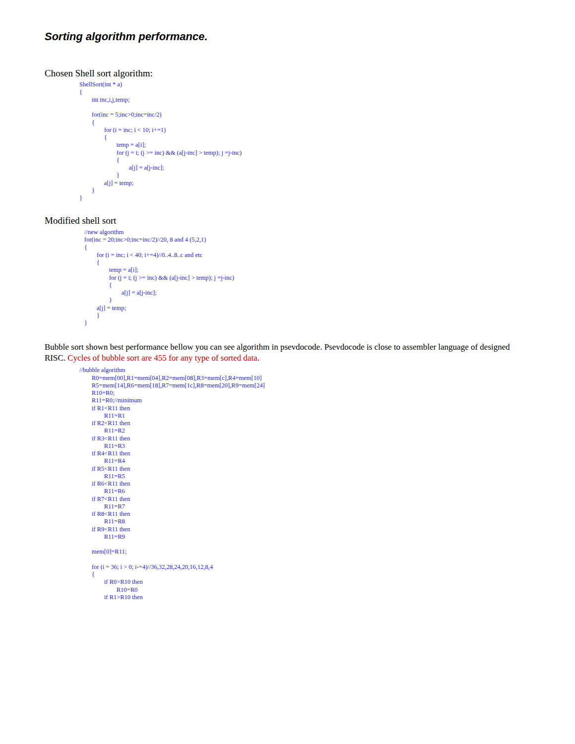Sorting algorithm performance.
Chosen Shell sort algorithm:
ShellSort(int * a) { int inc,i,j,temp; for(inc = 5;inc>0;inc=inc/2) { for (i = inc; i < 10; i+=1) { temp = a[i]; for (j = i; (j >= inc) && (a[j-inc] > temp); j =j-inc) { a[j] = a[j-inc]; } a[j] = temp; } }
Modified shell sort
//new algorithm for(inc = 20;inc>0;inc=inc/2)//20, 8 and 4 (5,2,1) { for (i = inc; i < 40; i+=4)//0..4..8..c and etc { temp = a[i]; for (j = i; (j >= inc) && (a[j-inc] > temp); j =j-inc) { a[j] = a[j-inc]; } a[j] = temp; } }
Bubble sort shown best performance bellow you can see algorithm in psevdocode. Psevdocode is close to assembler language of designed RISC. Cycles of bubble sort are 455 for any type of sorted data.
//bubble algorithm R0=mem[00],R1=mem[04],R2=mem[08],R3=mem[c],R4=mem[10] R5=mem[14],R6=mem[18],R7=mem[1c],R8=mem[20],R9=mem[24] R10=R0; R11=R0;//minimum if R1<R11 then R11=R1 if R2<R11 then R11=R2 if R3<R11 then R11=R3 if R4<R11 then R11=R4 if R5<R11 then R11=R5 if R6<R11 then R11=R6 if R7<R11 then R11=R7 if R8<R11 then R11=R8 if R9<R11 then R11=R9 mem[0]=R11; for (i = 36; i > 0; i-=4)//36,32,28,24,20,16,12,8,4 { if R0>R10 then R10=R0 if R1>R10 then